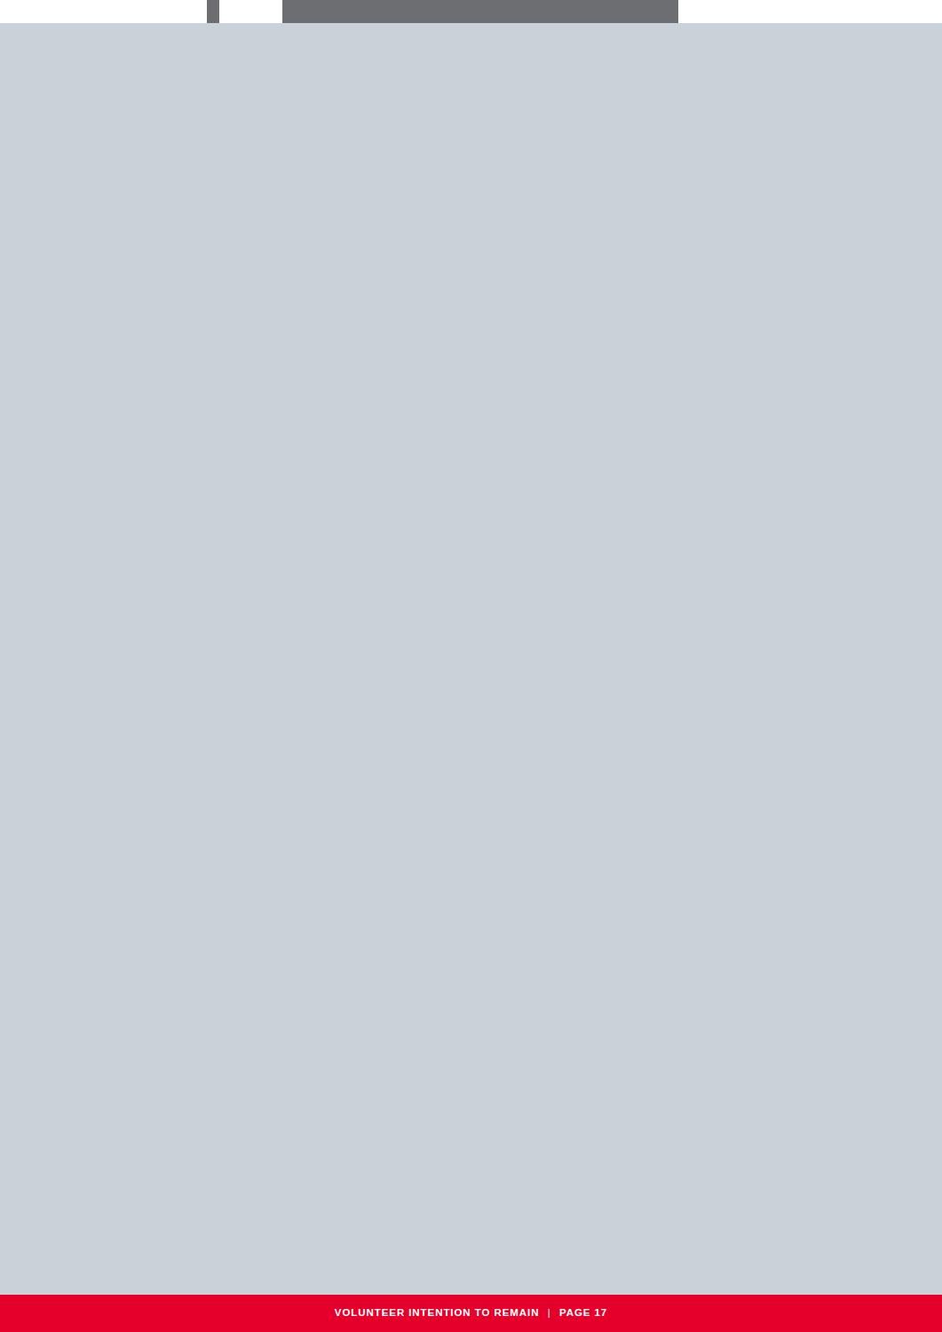Volunteer Intention to Remain | Page 17